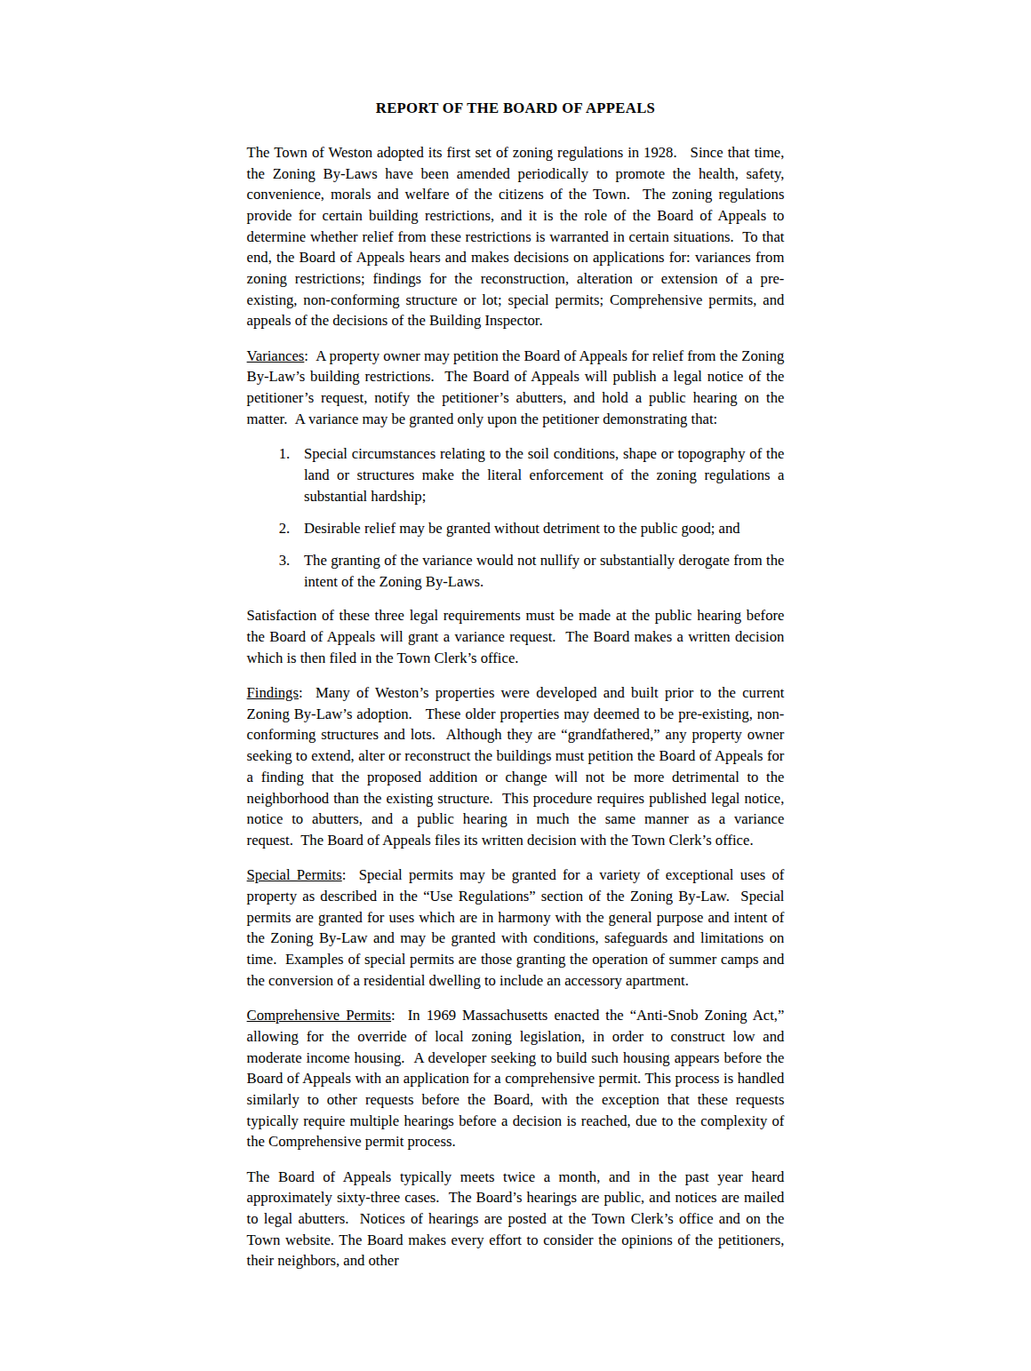REPORT OF THE BOARD OF APPEALS
The Town of Weston adopted its first set of zoning regulations in 1928. Since that time, the Zoning By-Laws have been amended periodically to promote the health, safety, convenience, morals and welfare of the citizens of the Town. The zoning regulations provide for certain building restrictions, and it is the role of the Board of Appeals to determine whether relief from these restrictions is warranted in certain situations. To that end, the Board of Appeals hears and makes decisions on applications for: variances from zoning restrictions; findings for the reconstruction, alteration or extension of a pre-existing, non-conforming structure or lot; special permits; Comprehensive permits, and appeals of the decisions of the Building Inspector.
Variances: A property owner may petition the Board of Appeals for relief from the Zoning By-Law’s building restrictions. The Board of Appeals will publish a legal notice of the petitioner’s request, notify the petitioner’s abutters, and hold a public hearing on the matter. A variance may be granted only upon the petitioner demonstrating that:
Special circumstances relating to the soil conditions, shape or topography of the land or structures make the literal enforcement of the zoning regulations a substantial hardship;
Desirable relief may be granted without detriment to the public good; and
The granting of the variance would not nullify or substantially derogate from the intent of the Zoning By-Laws.
Satisfaction of these three legal requirements must be made at the public hearing before the Board of Appeals will grant a variance request. The Board makes a written decision which is then filed in the Town Clerk’s office.
Findings: Many of Weston’s properties were developed and built prior to the current Zoning By-Law’s adoption. These older properties may deemed to be pre-existing, non-conforming structures and lots. Although they are “grandfathered,” any property owner seeking to extend, alter or reconstruct the buildings must petition the Board of Appeals for a finding that the proposed addition or change will not be more detrimental to the neighborhood than the existing structure. This procedure requires published legal notice, notice to abutters, and a public hearing in much the same manner as a variance request. The Board of Appeals files its written decision with the Town Clerk’s office.
Special Permits: Special permits may be granted for a variety of exceptional uses of property as described in the “Use Regulations” section of the Zoning By-Law. Special permits are granted for uses which are in harmony with the general purpose and intent of the Zoning By-Law and may be granted with conditions, safeguards and limitations on time. Examples of special permits are those granting the operation of summer camps and the conversion of a residential dwelling to include an accessory apartment.
Comprehensive Permits: In 1969 Massachusetts enacted the “Anti-Snob Zoning Act,” allowing for the override of local zoning legislation, in order to construct low and moderate income housing. A developer seeking to build such housing appears before the Board of Appeals with an application for a comprehensive permit. This process is handled similarly to other requests before the Board, with the exception that these requests typically require multiple hearings before a decision is reached, due to the complexity of the Comprehensive permit process.
The Board of Appeals typically meets twice a month, and in the past year heard approximately sixty-three cases. The Board’s hearings are public, and notices are mailed to legal abutters. Notices of hearings are posted at the Town Clerk’s office and on the Town website. The Board makes every effort to consider the opinions of the petitioners, their neighbors, and other